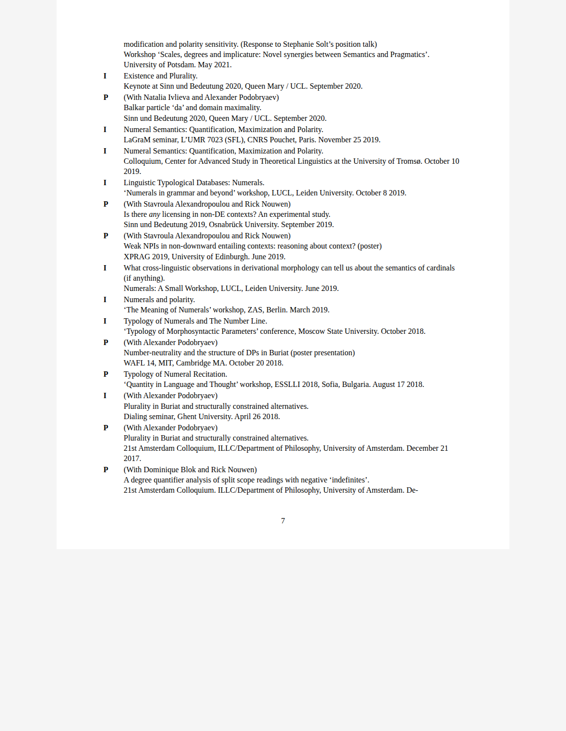modification and polarity sensitivity. (Response to Stephanie Solt’s position talk) Workshop ‘Scales, degrees and implicature: Novel synergies between Semantics and Pragmatics’. University of Potsdam. May 2021.
I Existence and Plurality. Keynote at Sinn und Bedeutung 2020, Queen Mary / UCL. September 2020.
P (With Natalia Ivlieva and Alexander Podobryaev) Balkar particle ‘da’ and domain maximality. Sinn und Bedeutung 2020, Queen Mary / UCL. September 2020.
I Numeral Semantics: Quantification, Maximization and Polarity. LaGraM seminar, L’UMR 7023 (SFL), CNRS Pouchet, Paris. November 25 2019.
I Numeral Semantics: Quantification, Maximization and Polarity. Colloquium, Center for Advanced Study in Theoretical Linguistics at the University of Tromsø. October 10 2019.
I Linguistic Typological Databases: Numerals. ‘Numerals in grammar and beyond’ workshop, LUCL, Leiden University. October 8 2019.
P (With Stavroula Alexandropoulou and Rick Nouwen) Is there any licensing in non-DE contexts? An experimental study. Sinn und Bedeutung 2019, Osnabrück University. September 2019.
P (With Stavroula Alexandropoulou and Rick Nouwen) Weak NPIs in non-downward entailing contexts: reasoning about context? (poster) XPRAG 2019, University of Edinburgh. June 2019.
I What cross-linguistic observations in derivational morphology can tell us about the semantics of cardinals (if anything). Numerals: A Small Workshop, LUCL, Leiden University. June 2019.
I Numerals and polarity. ‘The Meaning of Numerals’ workshop, ZAS, Berlin. March 2019.
I Typology of Numerals and The Number Line. ‘Typology of Morphosyntactic Parameters’ conference, Moscow State University. October 2018.
P (With Alexander Podobryaev) Number-neutrality and the structure of DPs in Buriat (poster presentation) WAFL 14, MIT, Cambridge MA. October 20 2018.
P Typology of Numeral Recitation. ‘Quantity in Language and Thought’ workshop, ESSLLI 2018, Sofia, Bulgaria. August 17 2018.
I (With Alexander Podobryaev) Plurality in Buriat and structurally constrained alternatives. Dialing seminar, Ghent University. April 26 2018.
P (With Alexander Podobryaev) Plurality in Buriat and structurally constrained alternatives. 21st Amsterdam Colloquium, ILLC/Department of Philosophy, University of Amsterdam. December 21 2017.
P (With Dominique Blok and Rick Nouwen) A degree quantifier analysis of split scope readings with negative ‘indefinites’. 21st Amsterdam Colloquium. ILLC/Department of Philosophy, University of Amsterdam. De-
7